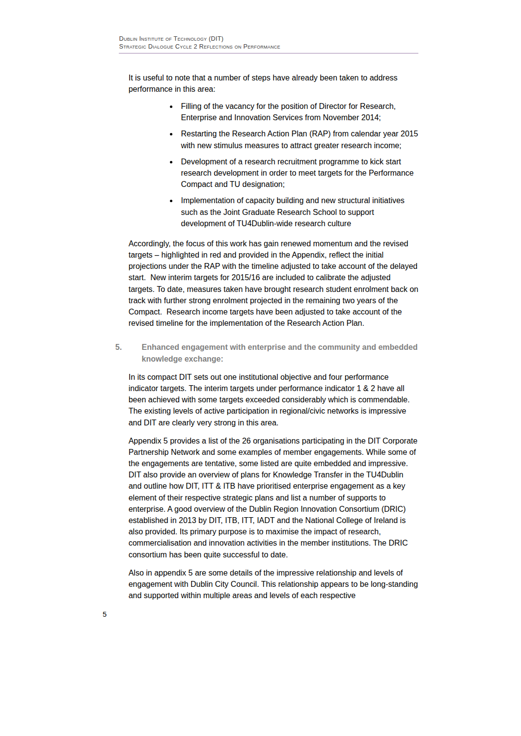Dublin Institute of Technology (DIT)
Strategic Dialogue Cycle 2 Reflections on Performance
It is useful to note that a number of steps have already been taken to address performance in this area:
Filling of the vacancy for the position of Director for Research, Enterprise and Innovation Services from November 2014;
Restarting the Research Action Plan (RAP) from calendar year 2015 with new stimulus measures to attract greater research income;
Development of a research recruitment programme to kick start research development in order to meet targets for the Performance Compact and TU designation;
Implementation of capacity building and new structural initiatives such as the Joint Graduate Research School to support development of TU4Dublin-wide research culture
Accordingly, the focus of this work has gain renewed momentum and the revised targets – highlighted in red and provided in the Appendix, reflect the initial projections under the RAP with the timeline adjusted to take account of the delayed start. New interim targets for 2015/16 are included to calibrate the adjusted targets. To date, measures taken have brought research student enrolment back on track with further strong enrolment projected in the remaining two years of the Compact. Research income targets have been adjusted to take account of the revised timeline for the implementation of the Research Action Plan.
5. Enhanced engagement with enterprise and the community and embedded knowledge exchange:
In its compact DIT sets out one institutional objective and four performance indicator targets. The interim targets under performance indicator 1 & 2 have all been achieved with some targets exceeded considerably which is commendable. The existing levels of active participation in regional/civic networks is impressive and DIT are clearly very strong in this area.
Appendix 5 provides a list of the 26 organisations participating in the DIT Corporate Partnership Network and some examples of member engagements. While some of the engagements are tentative, some listed are quite embedded and impressive. DIT also provide an overview of plans for Knowledge Transfer in the TU4Dublin and outline how DIT, ITT & ITB have prioritised enterprise engagement as a key element of their respective strategic plans and list a number of supports to enterprise. A good overview of the Dublin Region Innovation Consortium (DRIC) established in 2013 by DIT, ITB, ITT, IADT and the National College of Ireland is also provided. Its primary purpose is to maximise the impact of research, commercialisation and innovation activities in the member institutions. The DRIC consortium has been quite successful to date.
Also in appendix 5 are some details of the impressive relationship and levels of engagement with Dublin City Council. This relationship appears to be long-standing and supported within multiple areas and levels of each respective
5